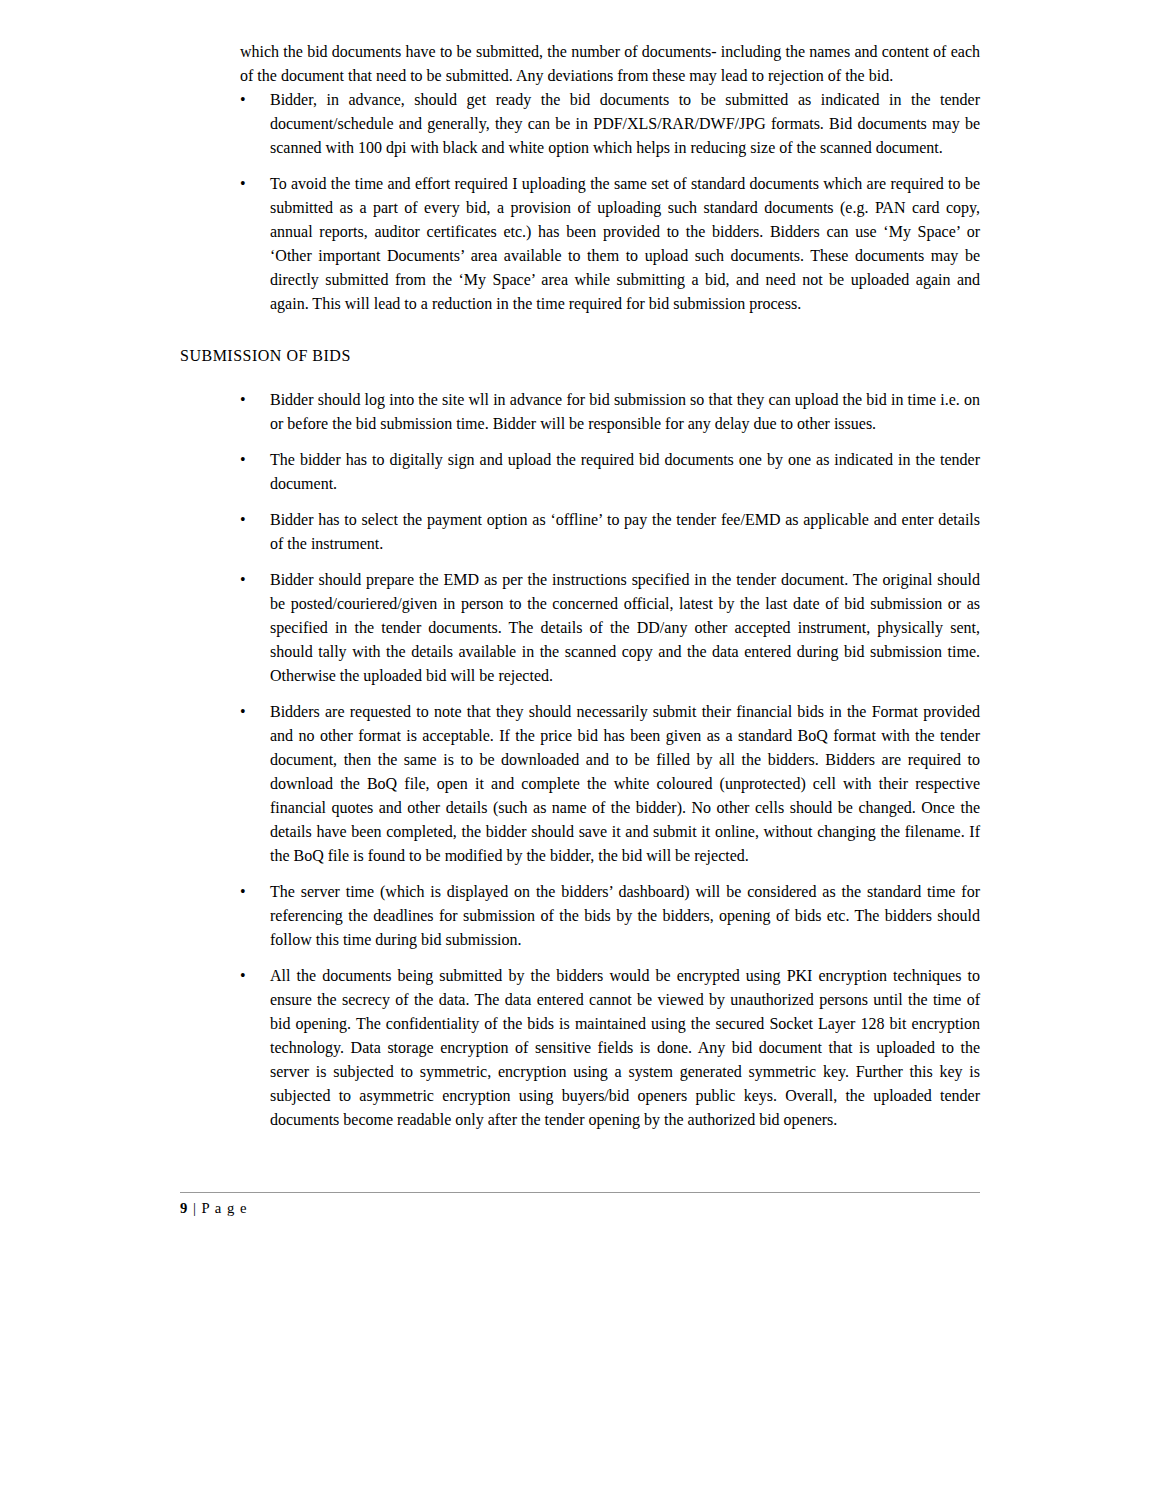which the bid documents have to be submitted, the number of documents- including the names and content of each of the document that need to be submitted. Any deviations from these may lead to rejection of the bid.
Bidder, in advance, should get ready the bid documents to be submitted as indicated in the tender document/schedule and generally, they can be in PDF/XLS/RAR/DWF/JPG formats. Bid documents may be scanned with 100 dpi with black and white option which helps in reducing size of the scanned document.
To avoid the time and effort required I uploading the same set of standard documents which are required to be submitted as a part of every bid, a provision of uploading such standard documents (e.g. PAN card copy, annual reports, auditor certificates etc.) has been provided to the bidders. Bidders can use ‘My Space’ or ‘Other important Documents’ area available to them to upload such documents. These documents may be directly submitted from the ‘My Space’ area while submitting a bid, and need not be uploaded again and again. This will lead to a reduction in the time required for bid submission process.
SUBMISSION OF BIDS
Bidder should log into the site wll in advance for bid submission so that they can upload the bid in time i.e. on or before the bid submission time. Bidder will be responsible for any delay due to other issues.
The bidder has to digitally sign and upload the required bid documents one by one as indicated in the tender document.
Bidder has to select the payment option as ‘offline’ to pay the tender fee/EMD as applicable and enter details of the instrument.
Bidder should prepare the EMD as per the instructions specified in the tender document. The original should be posted/couriered/given in person to the concerned official, latest by the last date of bid submission or as specified in the tender documents. The details of the DD/any other accepted instrument, physically sent, should tally with the details available in the scanned copy and the data entered during bid submission time. Otherwise the uploaded bid will be rejected.
Bidders are requested to note that they should necessarily submit their financial bids in the Format provided and no other format is acceptable. If the price bid has been given as a standard BoQ format with the tender document, then the same is to be downloaded and to be filled by all the bidders. Bidders are required to download the BoQ file, open it and complete the white coloured (unprotected) cell with their respective financial quotes and other details (such as name of the bidder). No other cells should be changed. Once the details have been completed, the bidder should save it and submit it online, without changing the filename. If the BoQ file is found to be modified by the bidder, the bid will be rejected.
The server time (which is displayed on the bidders’ dashboard) will be considered as the standard time for referencing the deadlines for submission of the bids by the bidders, opening of bids etc. The bidders should follow this time during bid submission.
All the documents being submitted by the bidders would be encrypted using PKI encryption techniques to ensure the secrecy of the data. The data entered cannot be viewed by unauthorized persons until the time of bid opening. The confidentiality of the bids is maintained using the secured Socket Layer 128 bit encryption technology. Data storage encryption of sensitive fields is done. Any bid document that is uploaded to the server is subjected to symmetric, encryption using a system generated symmetric key. Further this key is subjected to asymmetric encryption using buyers/bid openers public keys. Overall, the uploaded tender documents become readable only after the tender opening by the authorized bid openers.
9 | P a g e